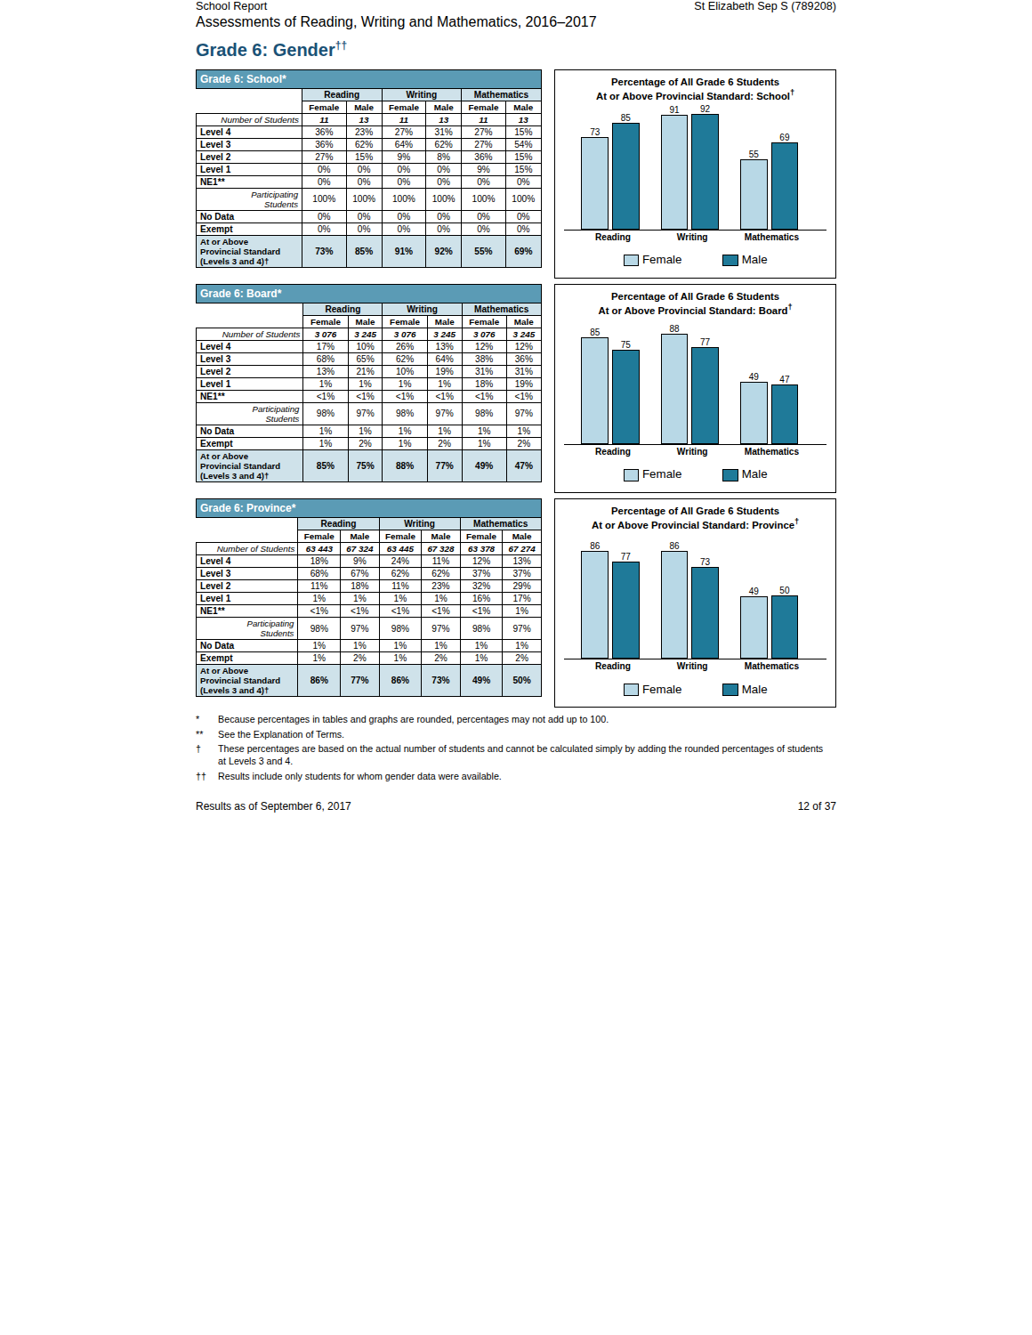School Report
St Elizabeth Sep S (789208)
Assessments of Reading, Writing and Mathematics, 2016–2017
Grade 6: Gender††
| Grade 6: School* |
| | Reading | Writing | Mathematics |
| | Female | Male | Female | Male | Female | Male |
| Number of Students | 11 | 13 | 11 | 13 | 11 | 13 |
| Level 4 | 36% | 23% | 27% | 31% | 27% | 15% |
| Level 3 | 36% | 62% | 64% | 62% | 27% | 54% |
| Level 2 | 27% | 15% | 9% | 8% | 36% | 15% |
| Level 1 | 0% | 0% | 0% | 0% | 9% | 15% |
| NE1** | 0% | 0% | 0% | 0% | 0% | 0% |
| Participating Students | 100% | 100% | 100% | 100% | 100% | 100% |
| No Data | 0% | 0% | 0% | 0% | 0% | 0% |
| Exempt | 0% | 0% | 0% | 0% | 0% | 0% |
| At or Above Provincial Standard (Levels 3 and 4)† | 73% | 85% | 91% | 92% | 55% | 69% |
Percentage of All Grade 6 Students
At or Above Provincial Standard: School†
73
85
91
92
55
69
Reading Writing Mathematics
Female Male
| Grade 6: Board* |
| | Reading | Writing | Mathematics |
| | Female | Male | Female | Male | Female | Male |
| Number of Students | 3 076 | 3 245 | 3 076 | 3 245 | 3 076 | 3 245 |
| Level 4 | 17% | 10% | 26% | 13% | 12% | 12% |
| Level 3 | 68% | 65% | 62% | 64% | 38% | 36% |
| Level 2 | 13% | 21% | 10% | 19% | 31% | 31% |
| Level 1 | 1% | 1% | 1% | 1% | 18% | 19% |
| NE1** | <1% | <1% | <1% | <1% | <1% | <1% |
| Participating Students | 98% | 97% | 98% | 97% | 98% | 97% |
| No Data | 1% | 1% | 1% | 1% | 1% | 1% |
| Exempt | 1% | 2% | 1% | 2% | 1% | 2% |
| At or Above Provincial Standard (Levels 3 and 4)† | 85% | 75% | 88% | 77% | 49% | 47% |
Percentage of All Grade 6 Students
At or Above Provincial Standard: Board†
85
75
88
77
49
47
Reading Writing Mathematics
Female Male
| Grade 6: Province* |
| | Reading | Writing | Mathematics |
| | Female | Male | Female | Male | Female | Male |
| Number of Students | 63 443 | 67 324 | 63 445 | 67 328 | 63 378 | 67 274 |
| Level 4 | 18% | 9% | 24% | 11% | 12% | 13% |
| Level 3 | 68% | 67% | 62% | 62% | 37% | 37% |
| Level 2 | 11% | 18% | 11% | 23% | 32% | 29% |
| Level 1 | 1% | 1% | 1% | 1% | 16% | 17% |
| NE1** | <1% | <1% | <1% | <1% | <1% | 1% |
| Participating Students | 98% | 97% | 98% | 97% | 98% | 97% |
| No Data | 1% | 1% | 1% | 1% | 1% | 1% |
| Exempt | 1% | 2% | 1% | 2% | 1% | 2% |
| At or Above Provincial Standard (Levels 3 and 4)† | 86% | 77% | 86% | 73% | 49% | 50% |
Percentage of All Grade 6 Students
At or Above Provincial Standard: Province†
86
77
86
73
49
50
Reading Writing Mathematics
Female Male
| * | Because percentages in tables and graphs are rounded, percentages may not add up to 100. |
| ** | See the Explanation of Terms. |
| † | These percentages are based on the actual number of students and cannot be calculated simply by adding the rounded percentages of students at Levels 3 and 4. |
| †† | Results include only students for whom gender data were available. |
Results as of September 6, 2017
12 of 37